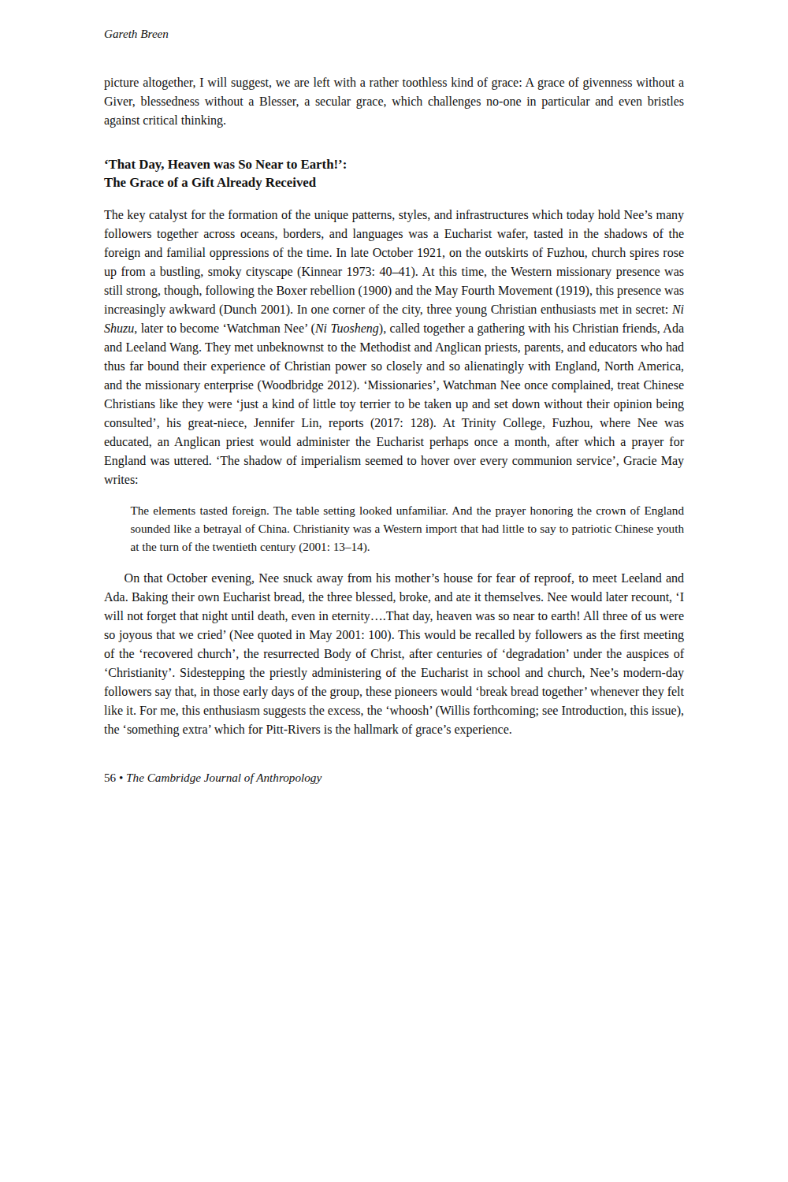Gareth Breen
picture altogether, I will suggest, we are left with a rather toothless kind of grace: A grace of givenness without a Giver, blessedness without a Blesser, a secular grace, which challenges no-one in particular and even bristles against critical thinking.
‘That Day, Heaven was So Near to Earth!’:
The Grace of a Gift Already Received
The key catalyst for the formation of the unique patterns, styles, and infrastructures which today hold Nee’s many followers together across oceans, borders, and languages was a Eucharist wafer, tasted in the shadows of the foreign and familial oppressions of the time. In late October 1921, on the outskirts of Fuzhou, church spires rose up from a bustling, smoky cityscape (Kinnear 1973: 40–41). At this time, the Western missionary presence was still strong, though, following the Boxer rebellion (1900) and the May Fourth Movement (1919), this presence was increasingly awkward (Dunch 2001). In one corner of the city, three young Christian enthusiasts met in secret: Ni Shuzu, later to become ‘Watchman Nee’ (Ni Tuosheng), called together a gathering with his Christian friends, Ada and Leeland Wang. They met unbeknownst to the Methodist and Anglican priests, parents, and educators who had thus far bound their experience of Christian power so closely and so alienatingly with England, North America, and the missionary enterprise (Woodbridge 2012). ‘Missionaries’, Watchman Nee once complained, treat Chinese Christians like they were ‘just a kind of little toy terrier to be taken up and set down without their opinion being consulted’, his great-niece, Jennifer Lin, reports (2017: 128). At Trinity College, Fuzhou, where Nee was educated, an Anglican priest would administer the Eucharist perhaps once a month, after which a prayer for England was uttered. ‘The shadow of imperialism seemed to hover over every communion service’, Gracie May writes:
The elements tasted foreign. The table setting looked unfamiliar. And the prayer honoring the crown of England sounded like a betrayal of China. Christianity was a Western import that had little to say to patriotic Chinese youth at the turn of the twentieth century (2001: 13–14).
On that October evening, Nee snuck away from his mother’s house for fear of reproof, to meet Leeland and Ada. Baking their own Eucharist bread, the three blessed, broke, and ate it themselves. Nee would later recount, ‘I will not forget that night until death, even in eternity….That day, heaven was so near to earth! All three of us were so joyous that we cried’ (Nee quoted in May 2001: 100). This would be recalled by followers as the first meeting of the ‘recovered church’, the resurrected Body of Christ, after centuries of ‘degradation’ under the auspices of ‘Christianity’. Sidestepping the priestly administering of the Eucharist in school and church, Nee’s modern-day followers say that, in those early days of the group, these pioneers would ‘break bread together’ whenever they felt like it. For me, this enthusiasm suggests the excess, the ‘whoosh’ (Willis forthcoming; see Introduction, this issue), the ‘something extra’ which for Pitt-Rivers is the hallmark of grace’s experience.
56 • The Cambridge Journal of Anthropology